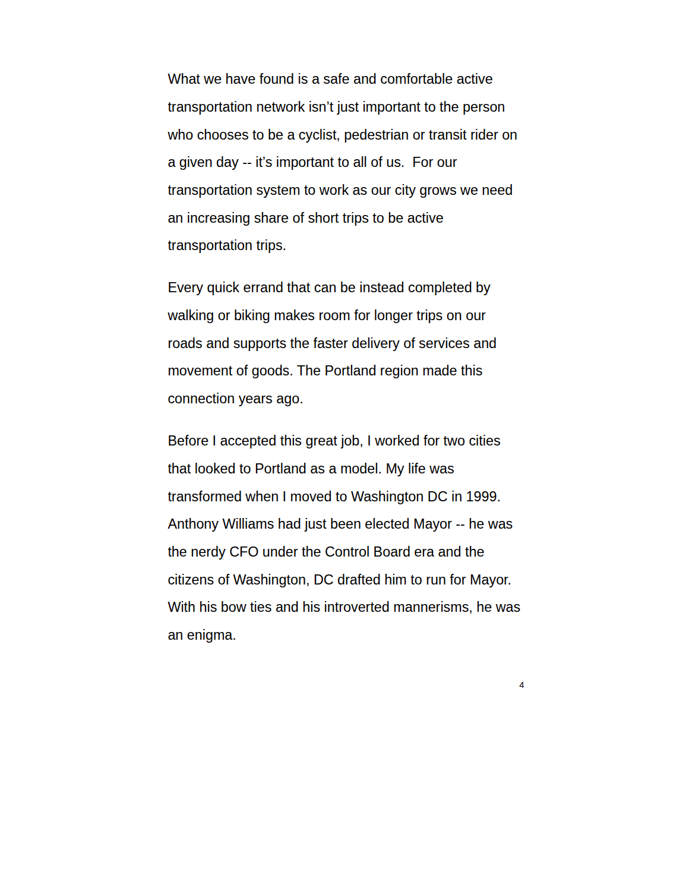What we have found is a safe and comfortable active transportation network isn’t just important to the person who chooses to be a cyclist, pedestrian or transit rider on a given day -- it’s important to all of us. For our transportation system to work as our city grows we need an increasing share of short trips to be active transportation trips.
Every quick errand that can be instead completed by walking or biking makes room for longer trips on our roads and supports the faster delivery of services and movement of goods. The Portland region made this connection years ago.
Before I accepted this great job, I worked for two cities that looked to Portland as a model. My life was transformed when I moved to Washington DC in 1999. Anthony Williams had just been elected Mayor -- he was the nerdy CFO under the Control Board era and the citizens of Washington, DC drafted him to run for Mayor. With his bow ties and his introverted mannerisms, he was an enigma.
4